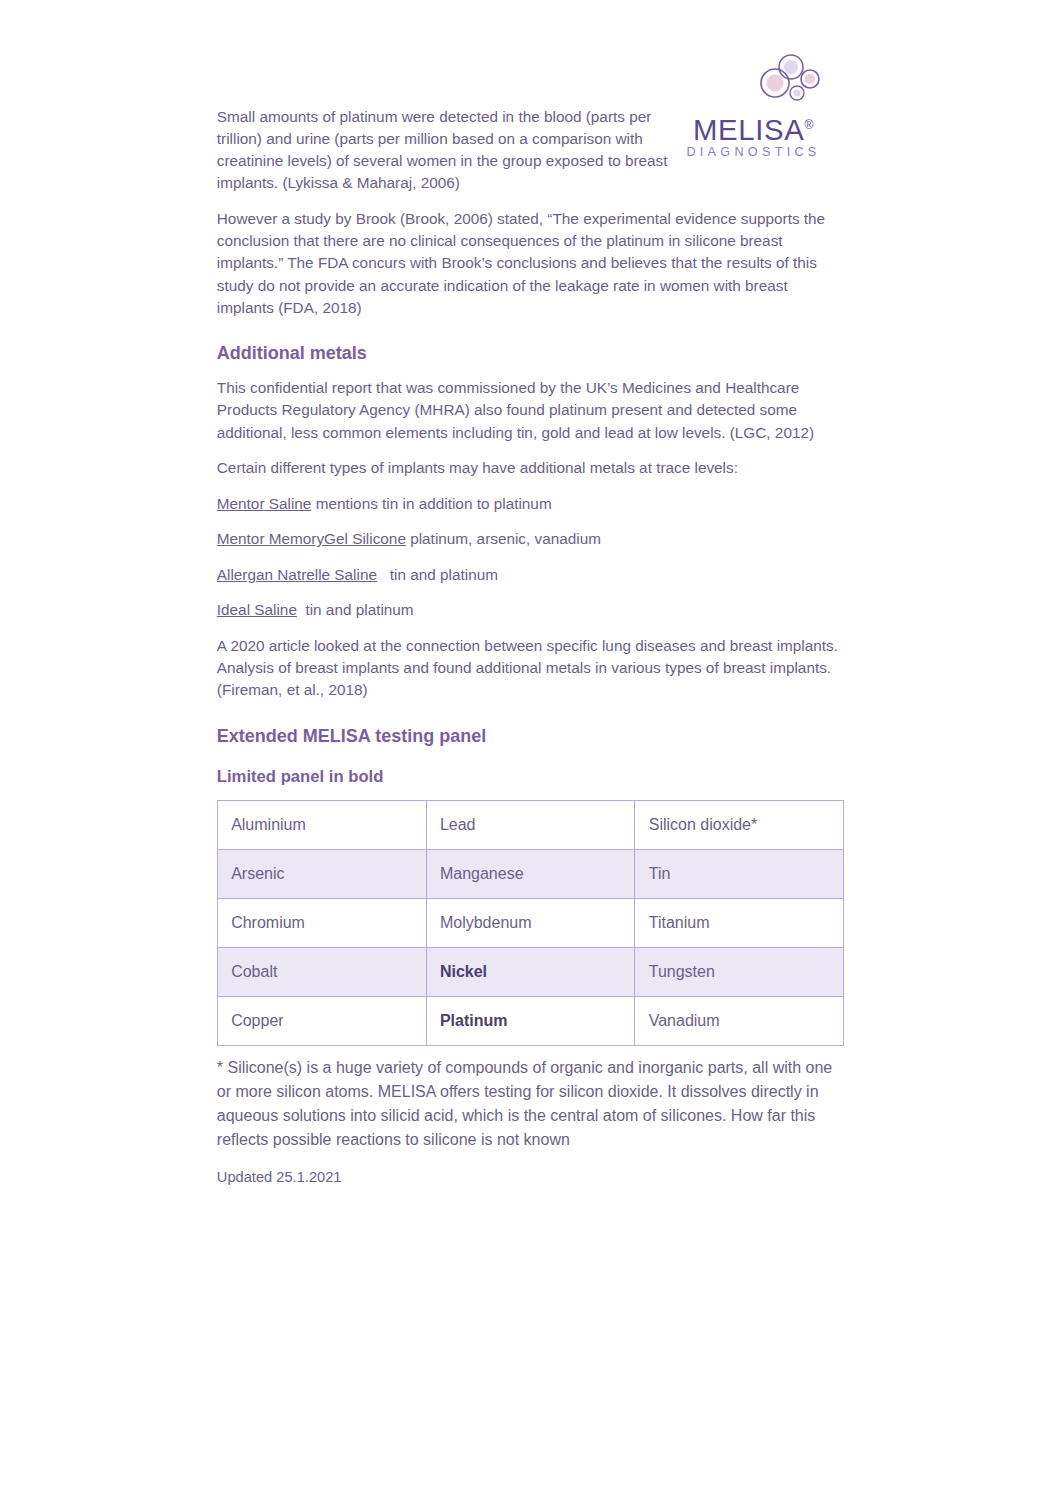MELISA®
Diagnostics
Small amounts of platinum were detected in the blood (parts per trillion) and urine (parts per million based on a comparison with creatinine levels) of several women in the group exposed to breast implants. (Lykissa & Maharaj, 2006)
However a study by Brook (Brook, 2006) stated, “The experimental evidence supports the conclusion that there are no clinical consequences of the platinum in silicone breast implants.” The FDA concurs with Brook’s conclusions and believes that the results of this study do not provide an accurate indication of the leakage rate in women with breast implants (FDA, 2018)
Additional metals
This confidential report that was commissioned by the UK’s Medicines and Healthcare Products Regulatory Agency (MHRA) also found platinum present and detected some additional, less common elements including tin, gold and lead at low levels. (LGC, 2012)
Certain different types of implants may have additional metals at trace levels:
Mentor Saline mentions tin in addition to platinum
Mentor MemoryGel Silicone platinum, arsenic, vanadium
Allergan Natrelle Saline tin and platinum
Ideal Saline tin and platinum
A 2020 article looked at the connection between specific lung diseases and breast implants. Analysis of breast implants and found additional metals in various types of breast implants. (Fireman, et al., 2018)
Extended MELISA testing panel
Limited panel in bold
| Aluminium | Lead | Silicon dioxide* |
| Arsenic | Manganese | Tin |
| Chromium | Molybdenum | Titanium |
| Cobalt | Nickel | Tungsten |
| Copper | Platinum | Vanadium |
* Silicone(s) is a huge variety of compounds of organic and inorganic parts, all with one or more silicon atoms. MELISA offers testing for silicon dioxide. It dissolves directly in aqueous solutions into silicid acid, which is the central atom of silicones. How far this reflects possible reactions to silicone is not known
Updated 25.1.2021